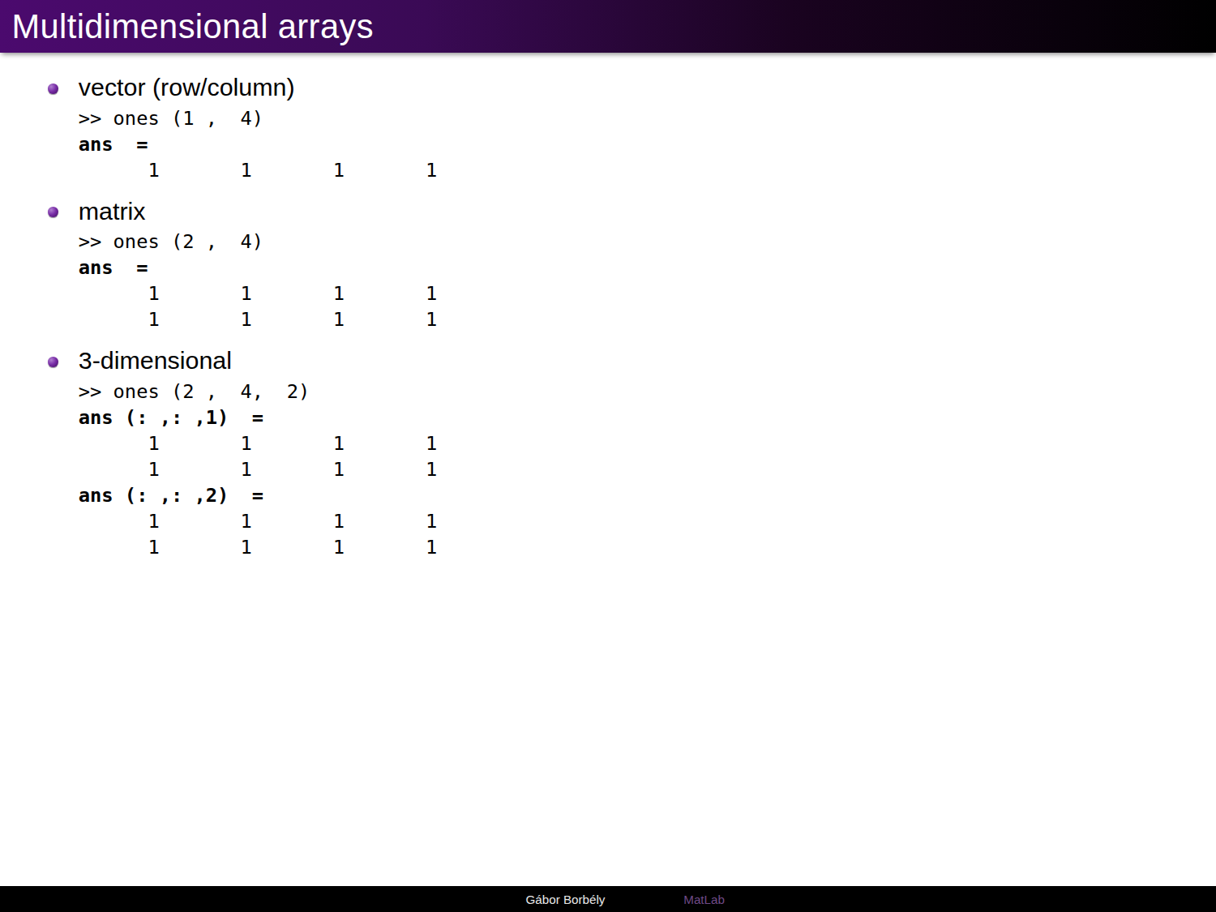Multidimensional arrays
vector (row/column)
>> ones (1 ,  4)
ans  =
      1       1       1       1
matrix
>> ones (2 ,  4)
ans  =
      1       1       1       1
      1       1       1       1
3-dimensional
>> ones (2 ,  4,  2)
ans (: ,: ,1)  =
      1       1       1       1
      1       1       1       1
ans (: ,: ,2)  =
      1       1       1       1
      1       1       1       1
Gábor Borbély
MatLab